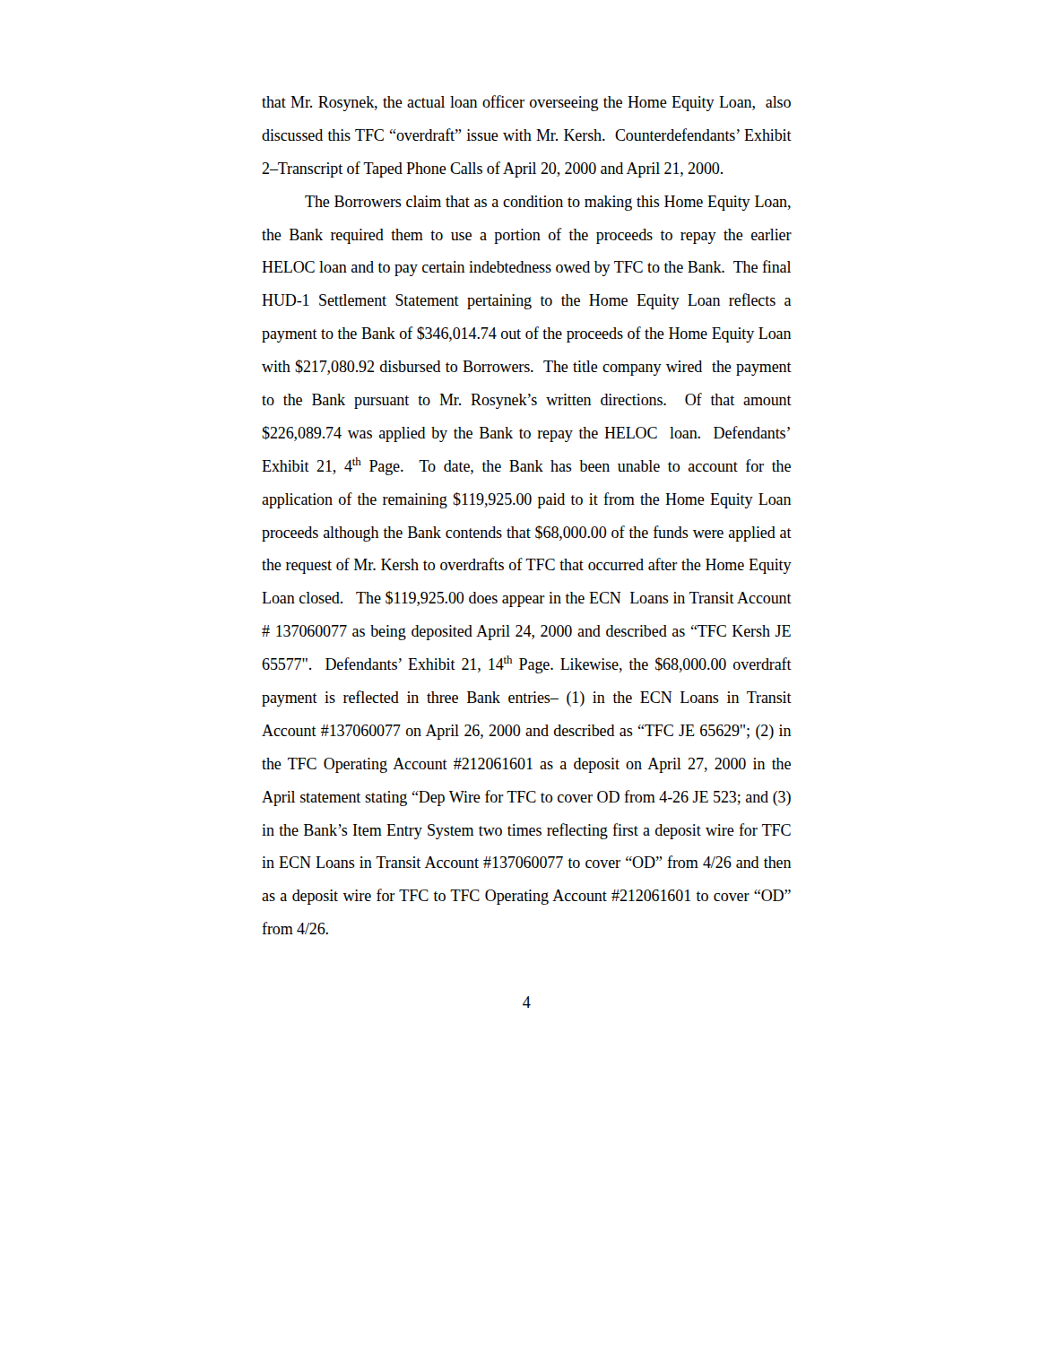that Mr. Rosynek, the actual loan officer overseeing the Home Equity Loan, also discussed this TFC “overdraft” issue with Mr. Kersh. Counterdefendants’ Exhibit 2–Transcript of Taped Phone Calls of April 20, 2000 and April 21, 2000.
The Borrowers claim that as a condition to making this Home Equity Loan, the Bank required them to use a portion of the proceeds to repay the earlier HELOC loan and to pay certain indebtedness owed by TFC to the Bank. The final HUD-1 Settlement Statement pertaining to the Home Equity Loan reflects a payment to the Bank of $346,014.74 out of the proceeds of the Home Equity Loan with $217,080.92 disbursed to Borrowers. The title company wired the payment to the Bank pursuant to Mr. Rosynek’s written directions. Of that amount $226,089.74 was applied by the Bank to repay the HELOC loan. Defendants’ Exhibit 21, 4th Page. To date, the Bank has been unable to account for the application of the remaining $119,925.00 paid to it from the Home Equity Loan proceeds although the Bank contends that $68,000.00 of the funds were applied at the request of Mr. Kersh to overdrafts of TFC that occurred after the Home Equity Loan closed. The $119,925.00 does appear in the ECN Loans in Transit Account # 137060077 as being deposited April 24, 2000 and described as “TFC Kersh JE 65577". Defendants’ Exhibit 21, 14th Page. Likewise, the $68,000.00 overdraft payment is reflected in three Bank entries– (1) in the ECN Loans in Transit Account #137060077 on April 26, 2000 and described as “TFC JE 65629"; (2) in the TFC Operating Account #212061601 as a deposit on April 27, 2000 in the April statement stating “Dep Wire for TFC to cover OD from 4-26 JE 523; and (3) in the Bank’s Item Entry System two times reflecting first a deposit wire for TFC in ECN Loans in Transit Account #137060077 to cover “OD” from 4/26 and then as a deposit wire for TFC to TFC Operating Account #212061601 to cover “OD” from 4/26.
4